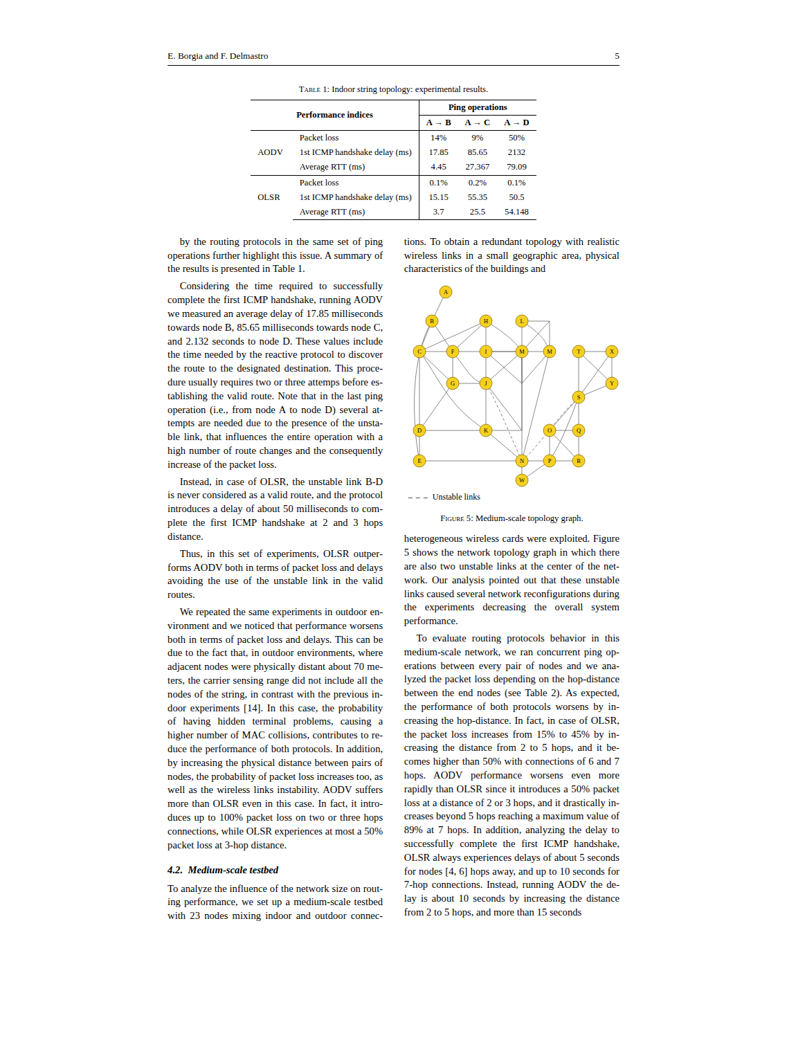E. Borgia and F. Delmastro 5
Table 1: Indoor string topology: experimental results.
| Performance indices | Ping operations |
| --- | --- |
| A → B | A → C | A → D |
| AODV | Packet loss | 14% | 9% | 50% |
| 1st ICMP handshake delay (ms) | 17.85 | 85.65 | 2132 |
| Average RTT (ms) | 4.45 | 27.367 | 79.09 |
| OLSR | Packet loss | 0.1% | 0.2% | 0.1% |
| 1st ICMP handshake delay (ms) | 15.15 | 55.35 | 50.5 |
| Average RTT (ms) | 3.7 | 25.5 | 54.148 |
by the routing protocols in the same set of ping operations further highlight this issue. A summary of the results is presented in Table 1.
Considering the time required to successfully complete the first ICMP handshake, running AODV we measured an average delay of 17.85 milliseconds towards node B, 85.65 milliseconds towards node C, and 2.132 seconds to node D. These values include the time needed by the reactive protocol to discover the route to the designated destination. This procedure usually requires two or three attemps before establishing the valid route. Note that in the last ping operation (i.e., from node A to node D) several attempts are needed due to the presence of the unstable link, that influences the entire operation with a high number of route changes and the consequently increase of the packet loss.
Instead, in case of OLSR, the unstable link B-D is never considered as a valid route, and the protocol introduces a delay of about 50 milliseconds to complete the first ICMP handshake at 2 and 3 hops distance.
Thus, in this set of experiments, OLSR outperforms AODV both in terms of packet loss and delays avoiding the use of the unstable link in the valid routes.
We repeated the same experiments in outdoor environment and we noticed that performance worsens both in terms of packet loss and delays. This can be due to the fact that, in outdoor environments, where adjacent nodes were physically distant about 70 meters, the carrier sensing range did not include all the nodes of the string, in contrast with the previous indoor experiments [14]. In this case, the probability of having hidden terminal problems, causing a higher number of MAC collisions, contributes to reduce the performance of both protocols. In addition, by increasing the physical distance between pairs of nodes, the probability of packet loss increases too, as well as the wireless links instability. AODV suffers more than OLSR even in this case. In fact, it introduces up to 100% packet loss on two or three hops connections, while OLSR experiences at most a 50% packet loss at 3-hop distance.
4.2. Medium-scale testbed
To analyze the influence of the network size on routing performance, we set up a medium-scale testbed with 23 nodes mixing indoor and outdoor connections. To obtain a redundant topology with realistic wireless links in a small geographic area, physical characteristics of the buildings and
A B H L C F I M T X G J S Y D K O Q E N P R W M
– – – Unstable links
Figure 5: Medium-scale topology graph.
heterogeneous wireless cards were exploited. Figure 5 shows the network topology graph in which there are also two unstable links at the center of the network. Our analysis pointed out that these unstable links caused several network reconfigurations during the experiments decreasing the overall system performance.
To evaluate routing protocols behavior in this medium-scale network, we ran concurrent ping operations between every pair of nodes and we analyzed the packet loss depending on the hop-distance between the end nodes (see Table 2). As expected, the performance of both protocols worsens by increasing the hop-distance. In fact, in case of OLSR, the packet loss increases from 15% to 45% by increasing the distance from 2 to 5 hops, and it becomes higher than 50% with connections of 6 and 7 hops. AODV performance worsens even more rapidly than OLSR since it introduces a 50% packet loss at a distance of 2 or 3 hops, and it drastically increases beyond 5 hops reaching a maximum value of 89% at 7 hops. In addition, analyzing the delay to successfully complete the first ICMP handshake, OLSR always experiences delays of about 5 seconds for nodes [4, 6] hops away, and up to 10 seconds for 7-hop connections. Instead, running AODV the delay is about 10 seconds by increasing the distance from 2 to 5 hops, and more than 15 seconds